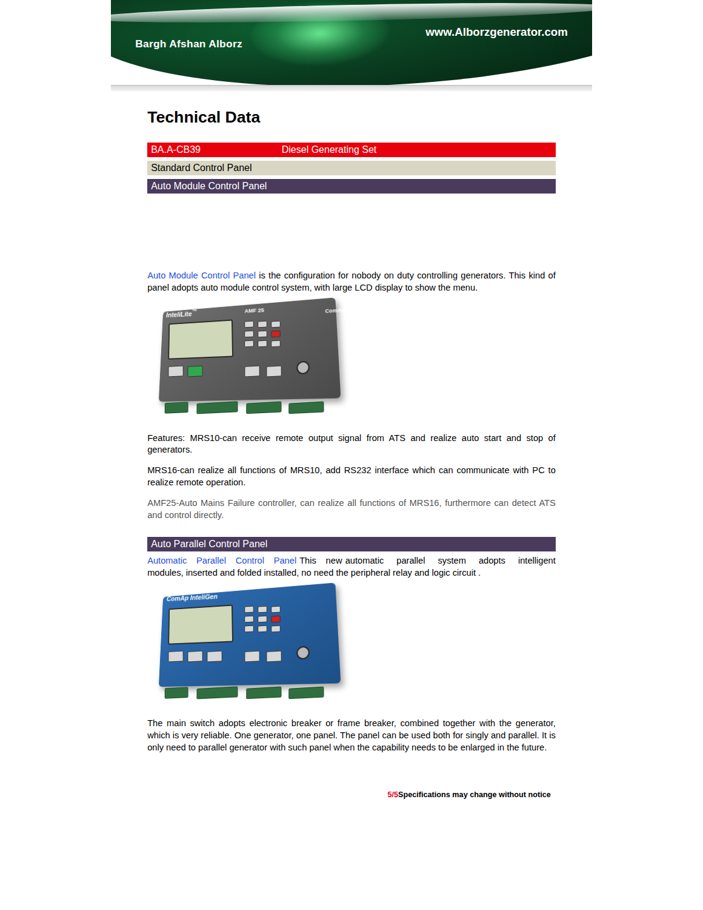Bargh Afshan Alborz
www.Alborzgenerator.com
Technical Data
| BA.A-CB39 | Diesel Generating Set |
| Standard Control Panel |
| Auto Module Control Panel |
Auto Module Control Panel is the configuration for nobody on duty controlling generators. This kind of panel adopts auto module control system, with large LCD display to show the menu.
InteliLite™
AMF 25
ComAp
Features: MRS10-can receive remote output signal from ATS and realize auto start and stop of generators.
MRS16-can realize all functions of MRS10, add RS232 interface which can communicate with PC to realize remote operation.
AMF25-Auto Mains Failure controller, can realize all functions of MRS16, furthermore can detect ATS and control directly.
| Auto Parallel Control Panel |
Automatic Parallel Control Panel This new automatic parallel system adopts intelligent modules, inserted and folded installed, no need the peripheral relay and logic circuit .
ComAp InteliGen
The main switch adopts electronic breaker or frame breaker, combined together with the generator, which is very reliable. One generator, one panel. The panel can be used both for singly and parallel. It is only need to parallel generator with such panel when the capability needs to be enlarged in the future.
5/5 Specifications may change without notice